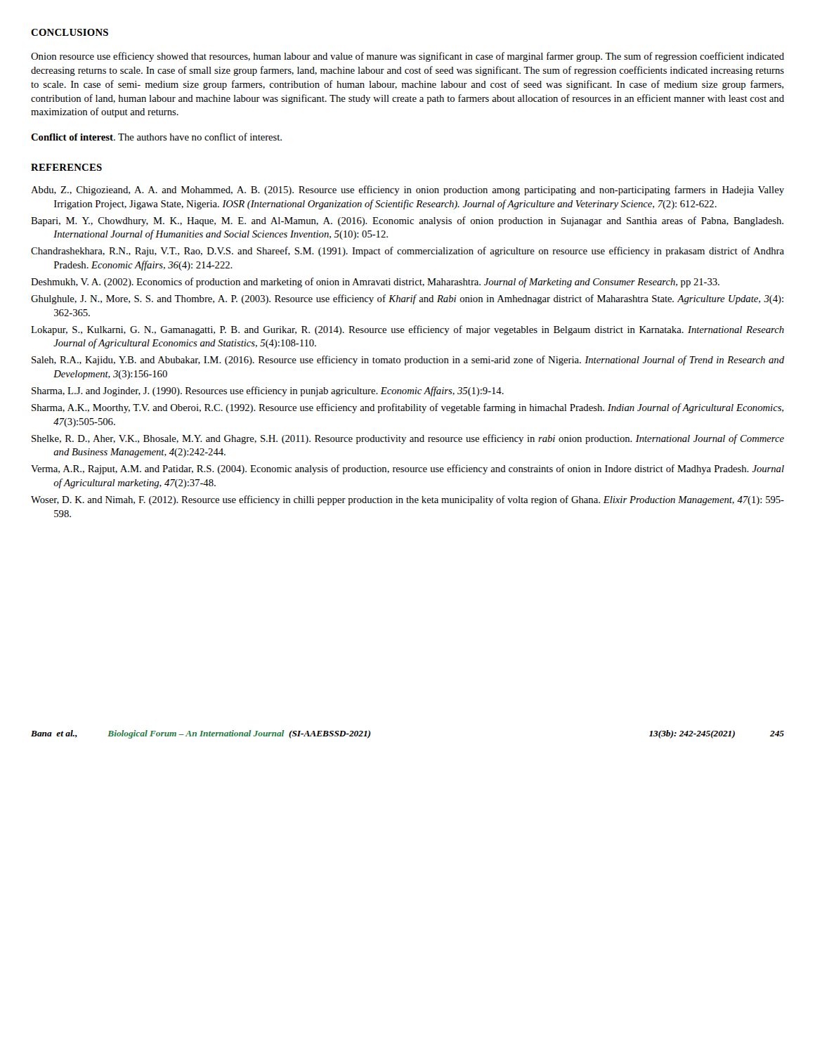CONCLUSIONS
Onion resource use efficiency showed that resources, human labour and value of manure was significant in case of marginal farmer group. The sum of regression coefficient indicated decreasing returns to scale. In case of small size group farmers, land, machine labour and cost of seed was significant. The sum of regression coefficients indicated increasing returns to scale. In case of semi- medium size group farmers, contribution of human labour, machine labour and cost of seed was significant. In case of medium size group farmers, contribution of land, human labour and machine labour was significant. The study will create a path to farmers about allocation of resources in an efficient manner with least cost and maximization of output and returns.
Conflict of interest. The authors have no conflict of interest.
REFERENCES
Abdu, Z., Chigozieand, A. A. and Mohammed, A. B. (2015). Resource use efficiency in onion production among participating and non-participating farmers in Hadejia Valley Irrigation Project, Jigawa State, Nigeria. IOSR (International Organization of Scientific Research). Journal of Agriculture and Veterinary Science, 7(2): 612-622.
Bapari, M. Y., Chowdhury, M. K., Haque, M. E. and Al-Mamun, A. (2016). Economic analysis of onion production in Sujanagar and Santhia areas of Pabna, Bangladesh. International Journal of Humanities and Social Sciences Invention, 5(10): 05-12.
Chandrashekhara, R.N., Raju, V.T., Rao, D.V.S. and Shareef, S.M. (1991). Impact of commercialization of agriculture on resource use efficiency in prakasam district of Andhra Pradesh. Economic Affairs, 36(4): 214-222.
Deshmukh, V. A. (2002). Economics of production and marketing of onion in Amravati district, Maharashtra. Journal of Marketing and Consumer Research, pp 21-33.
Ghulghule, J. N., More, S. S. and Thombre, A. P. (2003). Resource use efficiency of Kharif and Rabi onion in Amhednagar district of Maharashtra State. Agriculture Update, 3(4): 362-365.
Lokapur, S., Kulkarni, G. N., Gamanagatti, P. B. and Gurikar, R. (2014). Resource use efficiency of major vegetables in Belgaum district in Karnataka. International Research Journal of Agricultural Economics and Statistics, 5(4):108-110.
Saleh, R.A., Kajidu, Y.B. and Abubakar, I.M. (2016). Resource use efficiency in tomato production in a semi-arid zone of Nigeria. International Journal of Trend in Research and Development, 3(3):156-160
Sharma, L.J. and Joginder, J. (1990). Resources use efficiency in punjab agriculture. Economic Affairs, 35(1):9-14.
Sharma, A.K., Moorthy, T.V. and Oberoi, R.C. (1992). Resource use efficiency and profitability of vegetable farming in himachal Pradesh. Indian Journal of Agricultural Economics, 47(3):505-506.
Shelke, R. D., Aher, V.K., Bhosale, M.Y. and Ghagre, S.H. (2011). Resource productivity and resource use efficiency in rabi onion production. International Journal of Commerce and Business Management, 4(2):242-244.
Verma, A.R., Rajput, A.M. and Patidar, R.S. (2004). Economic analysis of production, resource use efficiency and constraints of onion in Indore district of Madhya Pradesh. Journal of Agricultural marketing, 47(2):37-48.
Woser, D. K. and Nimah, F. (2012). Resource use efficiency in chilli pepper production in the keta municipality of volta region of Ghana. Elixir Production Management, 47(1): 595-598.
Bana et al., Biological Forum – An International Journal (SI-AAEBSSD-2021) 13(3b): 242-245(2021) 245